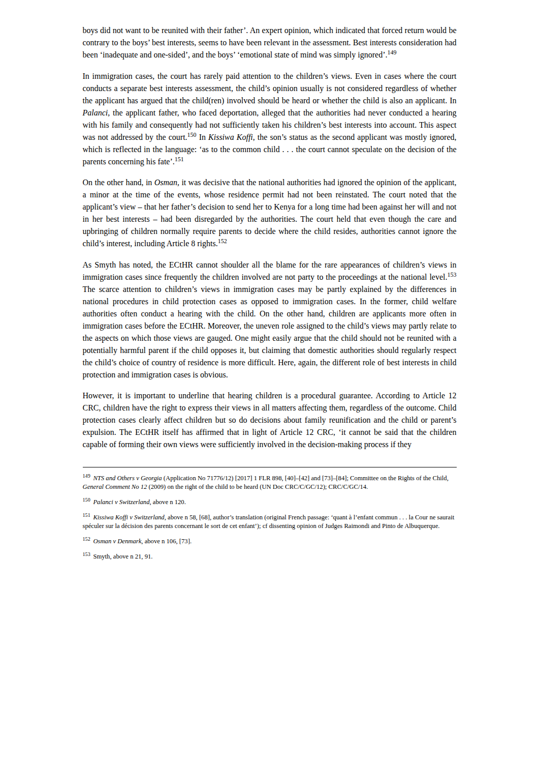boys did not want to be reunited with their father’. An expert opinion, which indicated that forced return would be contrary to the boys’ best interests, seems to have been relevant in the assessment. Best interests consideration had been ‘inadequate and one-sided’, and the boys’ ‘emotional state of mind was simply ignored’.149
In immigration cases, the court has rarely paid attention to the children’s views. Even in cases where the court conducts a separate best interests assessment, the child’s opinion usually is not considered regardless of whether the applicant has argued that the child(ren) involved should be heard or whether the child is also an applicant. In Palanci, the applicant father, who faced deportation, alleged that the authorities had never conducted a hearing with his family and consequently had not sufficiently taken his children’s best interests into account. This aspect was not addressed by the court.150 In Kissiwa Koffi, the son’s status as the second applicant was mostly ignored, which is reflected in the language: ‘as to the common child . . . the court cannot speculate on the decision of the parents concerning his fate’.151
On the other hand, in Osman, it was decisive that the national authorities had ignored the opinion of the applicant, a minor at the time of the events, whose residence permit had not been reinstated. The court noted that the applicant’s view – that her father’s decision to send her to Kenya for a long time had been against her will and not in her best interests – had been disregarded by the authorities. The court held that even though the care and upbringing of children normally require parents to decide where the child resides, authorities cannot ignore the child’s interest, including Article 8 rights.152
As Smyth has noted, the ECtHR cannot shoulder all the blame for the rare appearances of children’s views in immigration cases since frequently the children involved are not party to the proceedings at the national level.153 The scarce attention to children’s views in immigration cases may be partly explained by the differences in national procedures in child protection cases as opposed to immigration cases. In the former, child welfare authorities often conduct a hearing with the child. On the other hand, children are applicants more often in immigration cases before the ECtHR. Moreover, the uneven role assigned to the child’s views may partly relate to the aspects on which those views are gauged. One might easily argue that the child should not be reunited with a potentially harmful parent if the child opposes it, but claiming that domestic authorities should regularly respect the child’s choice of country of residence is more difficult. Here, again, the different role of best interests in child protection and immigration cases is obvious.
However, it is important to underline that hearing children is a procedural guarantee. According to Article 12 CRC, children have the right to express their views in all matters affecting them, regardless of the outcome. Child protection cases clearly affect children but so do decisions about family reunification and the child or parent’s expulsion. The ECtHR itself has affirmed that in light of Article 12 CRC, ‘it cannot be said that the children capable of forming their own views were sufficiently involved in the decision-making process if they
149 NTS and Others v Georgia (Application No 71776/12) [2017] 1 FLR 898, [40]–[42] and [73]–[84]; Committee on the Rights of the Child, General Comment No 12 (2009) on the right of the child to be heard (UN Doc CRC/C/GC/12); CRC/C/GC/14.
150 Palanci v Switzerland, above n 120.
151 Kissiwa Koffi v Switzerland, above n 58, [68], author’s translation (original French passage: ‘quant à l’enfant commun . . . la Cour ne saurait spéculer sur la décision des parents concernant le sort de cet enfant’); cf dissenting opinion of Judges Raimondi and Pinto de Albuquerque.
152 Osman v Denmark, above n 106, [73].
153 Smyth, above n 21, 91.